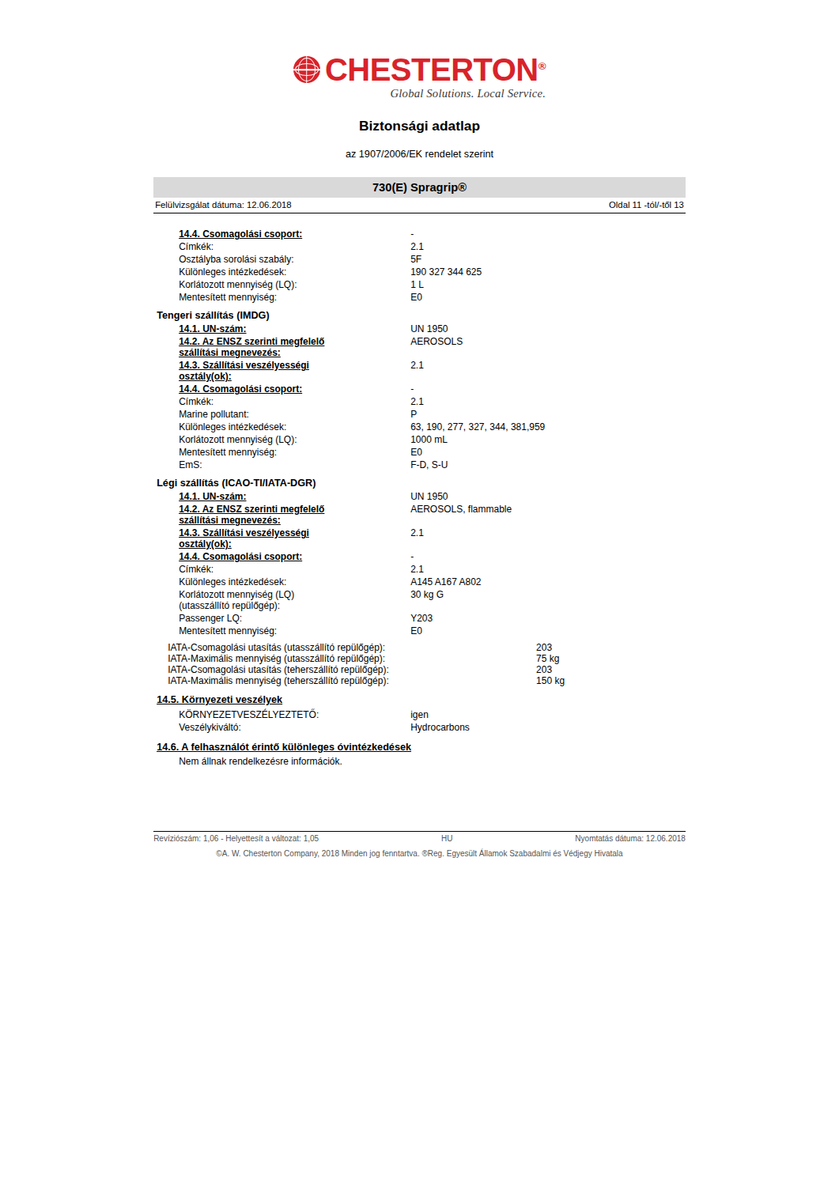CHESTERTON®
Global Solutions. Local Service.
Biztonsági adatlap
az 1907/2006/EK rendelet szerint
730(E) Spragrip®
Felülvizsgálat dátuma: 12.06.2018
Oldal 11 -tól/-től 13
| 14.4. Csomagolási csoport: | - |
| Címkék: | 2.1 |
| Osztályba sorolási szabály: | 5F |
| Különleges intézkedések: | 190 327 344 625 |
| Korlátozott mennyiség (LQ): | 1 L |
| Mentesített mennyiség: | E0 |
Tengeri szállítás (IMDG)
| 14.1. UN-szám: | UN 1950 |
| 14.2. Az ENSZ szerinti megfelelő szállítási megnevezés: | AEROSOLS |
| 14.3. Szállítási veszélyességi osztály(ok): | 2.1 |
| 14.4. Csomagolási csoport: | - |
| Címkék: | 2.1 |
| Marine pollutant: | P |
| Különleges intézkedések: | 63, 190, 277, 327, 344, 381,959 |
| Korlátozott mennyiség (LQ): | 1000 mL |
| Mentesített mennyiség: | E0 |
| EmS: | F-D, S-U |
Légi szállítás (ICAO-TI/IATA-DGR)
| 14.1. UN-szám: | UN 1950 |
| 14.2. Az ENSZ szerinti megfelelő szállítási megnevezés: | AEROSOLS, flammable |
| 14.3. Szállítási veszélyességi osztály(ok): | 2.1 |
| 14.4. Csomagolási csoport: | - |
| Címkék: | 2.1 |
| Különleges intézkedések: | A145 A167 A802 |
| Korlátozott mennyiség (LQ) (utasszállító repülőgép): | 30 kg G |
| Passenger LQ: | Y203 |
| Mentesített mennyiség: | E0 |
IATA-Csomagolási utasítás (utasszállító repülőgép):
203
IATA-Maximális mennyiség (utasszállító repülőgép):
75 kg
IATA-Csomagolási utasítás (teherszállító repülőgép):
203
IATA-Maximális mennyiség (teherszállító repülőgép):
150 kg
14.5. Környezeti veszélyek
| KÖRNYEZETVESZÉLYEZTETŐ: | igen |
| Veszélykiváltó: | Hydrocarbons |
14.6. A felhasználót érintő különleges óvintézkedések
Nem állnak rendelkezésre információk.
Revíziószám: 1,06 - Helyettesít a változat: 1,05
HU
Nyomtatás dátuma: 12.06.2018
©A. W. Chesterton Company, 2018 Minden jog fenntartva. ®Reg. Egyesült Államok Szabadalmi és Védjegy Hivatala